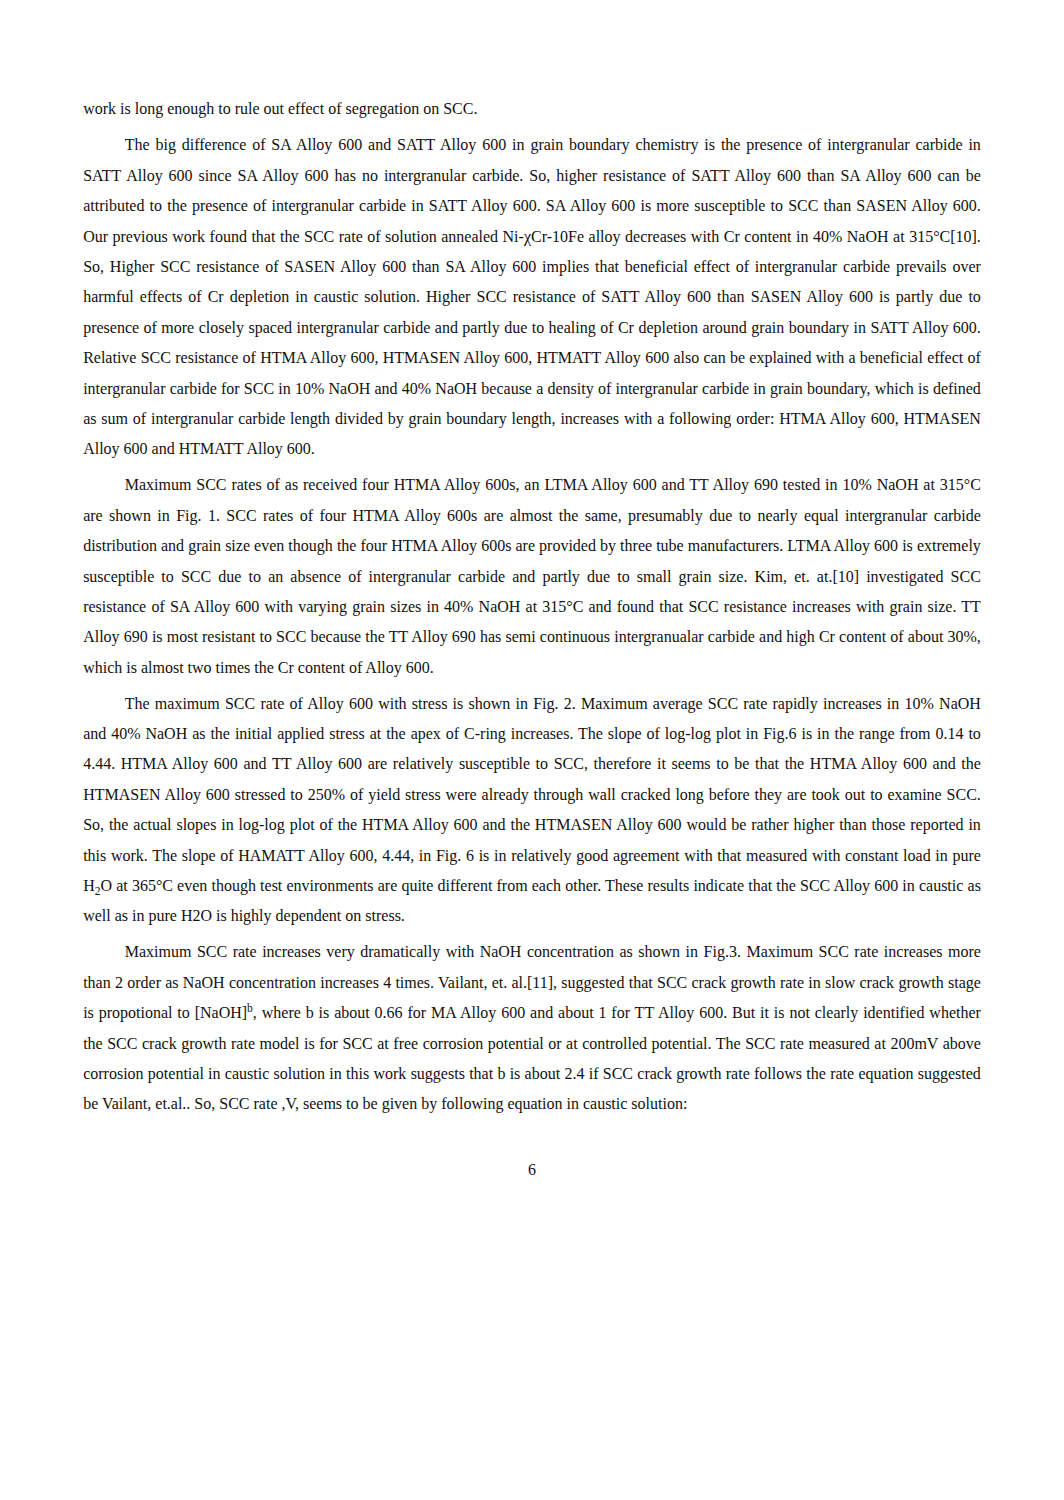work is long enough to rule out effect of segregation on SCC.
The big difference of SA Alloy 600 and SATT Alloy 600 in grain boundary chemistry is the presence of intergranular carbide in SATT Alloy 600 since SA Alloy 600 has no intergranular carbide. So, higher resistance of SATT Alloy 600 than SA Alloy 600 can be attributed to the presence of intergranular carbide in SATT Alloy 600. SA Alloy 600 is more susceptible to SCC than SASEN Alloy 600. Our previous work found that the SCC rate of solution annealed Ni-χ Cr-10Fe alloy decreases with Cr content in 40% NaOH at 315°C[10]. So, Higher SCC resistance of SASEN Alloy 600 than SA Alloy 600 implies that beneficial effect of intergranular carbide prevails over harmful effects of Cr depletion in caustic solution. Higher SCC resistance of SATT Alloy 600 than SASEN Alloy 600 is partly due to presence of more closely spaced intergranular carbide and partly due to healing of Cr depletion around grain boundary in SATT Alloy 600. Relative SCC resistance of HTMA Alloy 600, HTMASEN Alloy 600, HTMATT Alloy 600 also can be explained with a beneficial effect of intergranular carbide for SCC in 10% NaOH and 40% NaOH because a density of intergranular carbide in grain boundary, which is defined as sum of intergranular carbide length divided by grain boundary length, increases with a following order: HTMA Alloy 600, HTMASEN Alloy 600 and HTMATT Alloy 600.
Maximum SCC rates of as received four HTMA Alloy 600s, an LTMA Alloy 600 and TT Alloy 690 tested in 10% NaOH at 315°C are shown in Fig. 1. SCC rates of four HTMA Alloy 600s are almost the same, presumably due to nearly equal intergranular carbide distribution and grain size even though the four HTMA Alloy 600s are provided by three tube manufacturers. LTMA Alloy 600 is extremely susceptible to SCC due to an absence of intergranular carbide and partly due to small grain size. Kim, et. at.[10] investigated SCC resistance of SA Alloy 600 with varying grain sizes in 40% NaOH at 315°C and found that SCC resistance increases with grain size. TT Alloy 690 is most resistant to SCC because the TT Alloy 690 has semi continuous intergranualar carbide and high Cr content of about 30%, which is almost two times the Cr content of Alloy 600.
The maximum SCC rate of Alloy 600 with stress is shown in Fig. 2. Maximum average SCC rate rapidly increases in 10% NaOH and 40% NaOH as the initial applied stress at the apex of C-ring increases. The slope of log-log plot in Fig.6 is in the range from 0.14 to 4.44. HTMA Alloy 600 and TT Alloy 600 are relatively susceptible to SCC, therefore it seems to be that the HTMA Alloy 600 and the HTMASEN Alloy 600 stressed to 250% of yield stress were already through wall cracked long before they are took out to examine SCC. So, the actual slopes in log-log plot of the HTMA Alloy 600 and the HTMASEN Alloy 600 would be rather higher than those reported in this work. The slope of HAMATT Alloy 600, 4.44, in Fig. 6 is in relatively good agreement with that measured with constant load in pure H2O at 365°C even though test environments are quite different from each other. These results indicate that the SCC Alloy 600 in caustic as well as in pure H2O is highly dependent on stress.
Maximum SCC rate increases very dramatically with NaOH concentration as shown in Fig.3. Maximum SCC rate increases more than 2 order as NaOH concentration increases 4 times. Vailant, et. al.[11], suggested that SCC crack growth rate in slow crack growth stage is propotional to [NaOH]b, where b is about 0.66 for MA Alloy 600 and about 1 for TT Alloy 600. But it is not clearly identified whether the SCC crack growth rate model is for SCC at free corrosion potential or at controlled potential. The SCC rate measured at 200mV above corrosion potential in caustic solution in this work suggests that b is about 2.4 if SCC crack growth rate follows the rate equation suggested be Vailant, et.al.. So, SCC rate ,V, seems to be given by following equation in caustic solution:
6